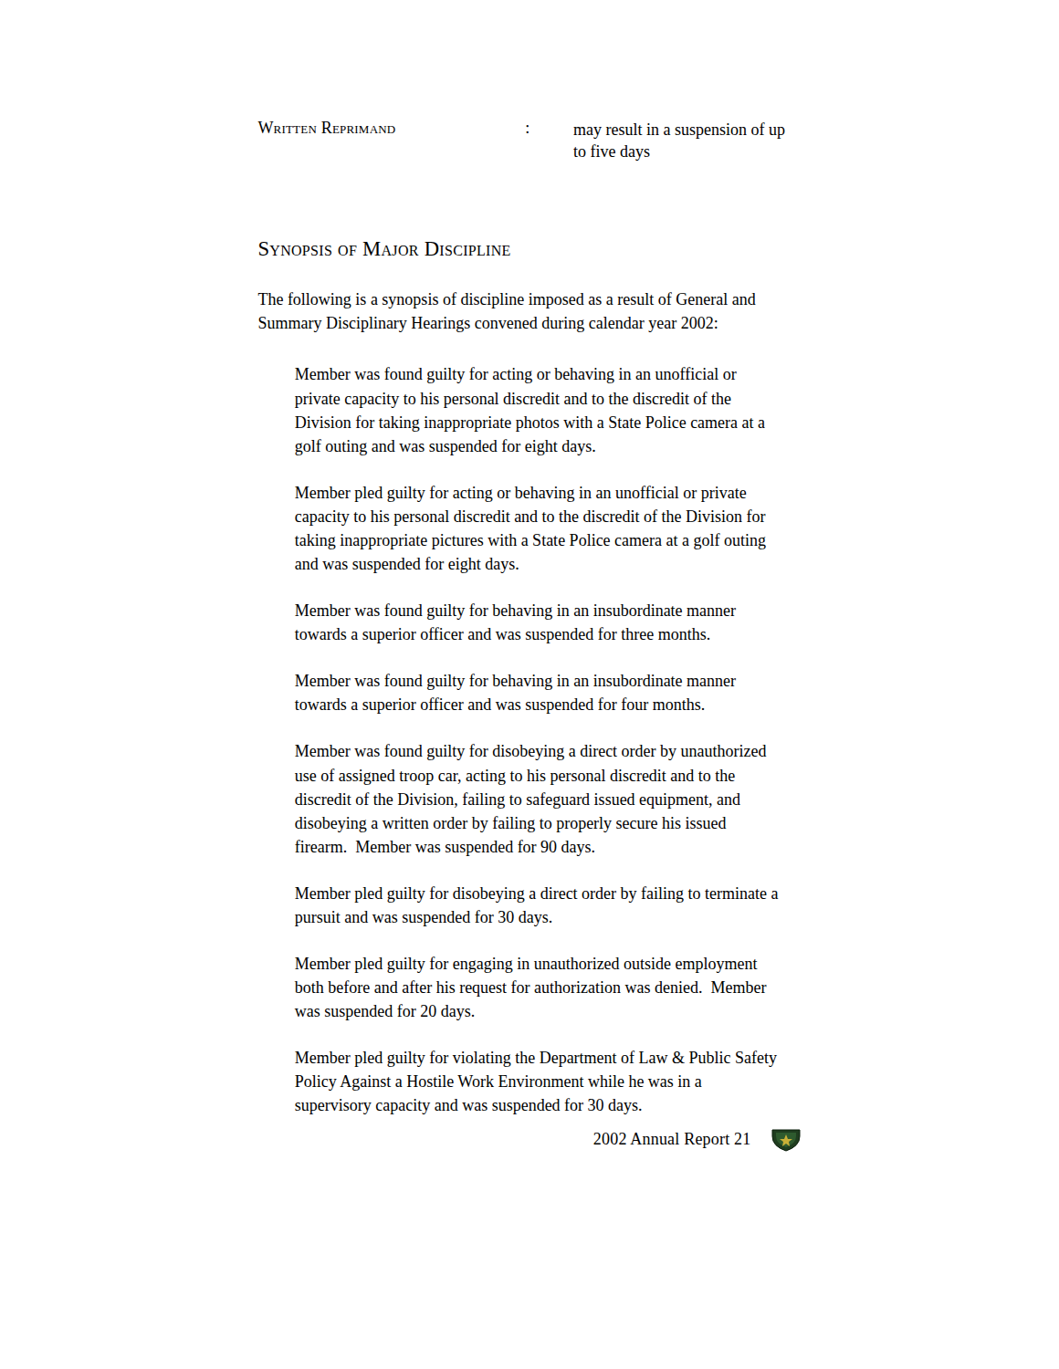Written Reprimand
:
may result in a suspension of up to five days
Synopsis of Major Discipline
The following is a synopsis of discipline imposed as a result of General and Summary Disciplinary Hearings convened during calendar year 2002:
Member was found guilty for acting or behaving in an unofficial or private capacity to his personal discredit and to the discredit of the Division for taking inappropriate photos with a State Police camera at a golf outing and was suspended for eight days.
Member pled guilty for acting or behaving in an unofficial or private capacity to his personal discredit and to the discredit of the Division for taking inappropriate pictures with a State Police camera at a golf outing and was suspended for eight days.
Member was found guilty for behaving in an insubordinate manner towards a superior officer and was suspended for three months.
Member was found guilty for behaving in an insubordinate manner towards a superior officer and was suspended for four months.
Member was found guilty for disobeying a direct order by unauthorized use of assigned troop car, acting to his personal discredit and to the discredit of the Division, failing to safeguard issued equipment, and disobeying a written order by failing to properly secure his issued firearm. Member was suspended for 90 days.
Member pled guilty for disobeying a direct order by failing to terminate a pursuit and was suspended for 30 days.
Member pled guilty for engaging in unauthorized outside employment both before and after his request for authorization was denied. Member was suspended for 20 days.
Member pled guilty for violating the Department of Law & Public Safety Policy Against a Hostile Work Environment while he was in a supervisory capacity and was suspended for 30 days.
2002 Annual Report 21